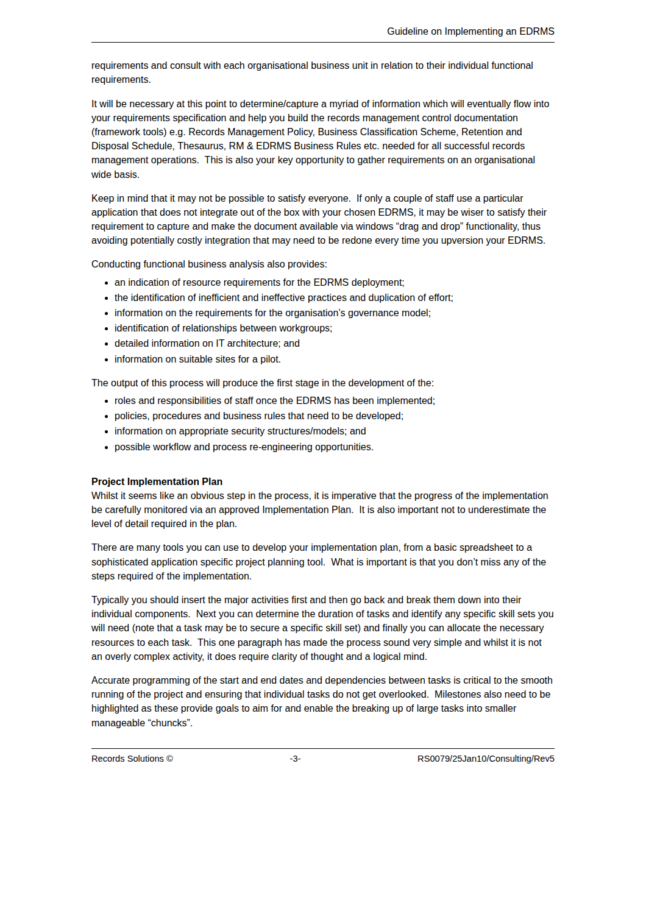Guideline on Implementing an EDRMS
requirements and consult with each organisational business unit in relation to their individual functional requirements.
It will be necessary at this point to determine/capture a myriad of information which will eventually flow into your requirements specification and help you build the records management control documentation (framework tools) e.g. Records Management Policy, Business Classification Scheme, Retention and Disposal Schedule, Thesaurus, RM & EDRMS Business Rules etc. needed for all successful records management operations. This is also your key opportunity to gather requirements on an organisational wide basis.
Keep in mind that it may not be possible to satisfy everyone. If only a couple of staff use a particular application that does not integrate out of the box with your chosen EDRMS, it may be wiser to satisfy their requirement to capture and make the document available via windows “drag and drop” functionality, thus avoiding potentially costly integration that may need to be redone every time you upversion your EDRMS.
Conducting functional business analysis also provides:
an indication of resource requirements for the EDRMS deployment;
the identification of inefficient and ineffective practices and duplication of effort;
information on the requirements for the organisation’s governance model;
identification of relationships between workgroups;
detailed information on IT architecture; and
information on suitable sites for a pilot.
The output of this process will produce the first stage in the development of the:
roles and responsibilities of staff once the EDRMS has been implemented;
policies, procedures and business rules that need to be developed;
information on appropriate security structures/models; and
possible workflow and process re-engineering opportunities.
Project Implementation Plan
Whilst it seems like an obvious step in the process, it is imperative that the progress of the implementation be carefully monitored via an approved Implementation Plan. It is also important not to underestimate the level of detail required in the plan.
There are many tools you can use to develop your implementation plan, from a basic spreadsheet to a sophisticated application specific project planning tool. What is important is that you don’t miss any of the steps required of the implementation.
Typically you should insert the major activities first and then go back and break them down into their individual components. Next you can determine the duration of tasks and identify any specific skill sets you will need (note that a task may be to secure a specific skill set) and finally you can allocate the necessary resources to each task. This one paragraph has made the process sound very simple and whilst it is not an overly complex activity, it does require clarity of thought and a logical mind.
Accurate programming of the start and end dates and dependencies between tasks is critical to the smooth running of the project and ensuring that individual tasks do not get overlooked. Milestones also need to be highlighted as these provide goals to aim for and enable the breaking up of large tasks into smaller manageable “chuncks”.
Records Solutions ©
-3-
RS0079/25Jan10/Consulting/Rev5